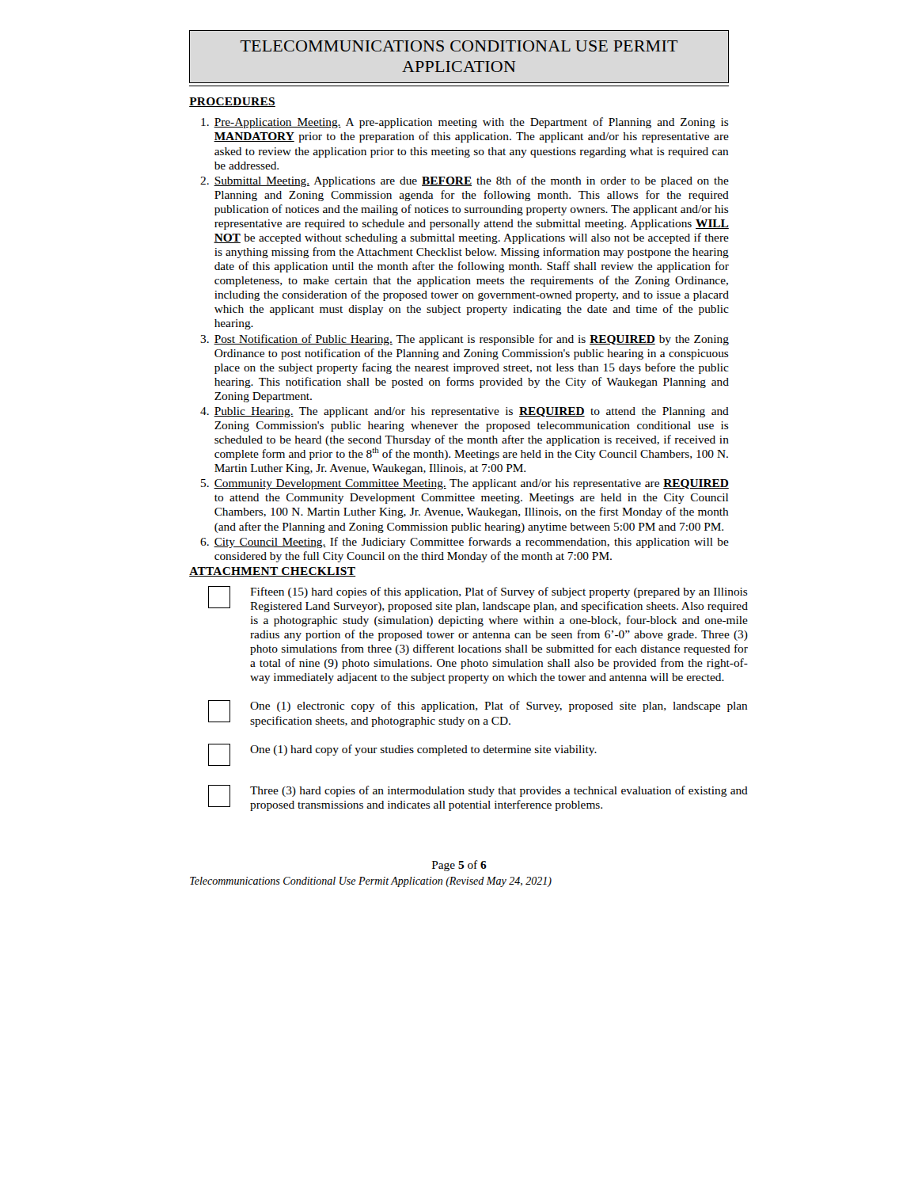TELECOMMUNICATIONS CONDITIONAL USE PERMIT APPLICATION
PROCEDURES
Pre-Application Meeting. A pre-application meeting with the Department of Planning and Zoning is MANDATORY prior to the preparation of this application. The applicant and/or his representative are asked to review the application prior to this meeting so that any questions regarding what is required can be addressed.
Submittal Meeting. Applications are due BEFORE the 8th of the month in order to be placed on the Planning and Zoning Commission agenda for the following month. This allows for the required publication of notices and the mailing of notices to surrounding property owners. The applicant and/or his representative are required to schedule and personally attend the submittal meeting. Applications WILL NOT be accepted without scheduling a submittal meeting. Applications will also not be accepted if there is anything missing from the Attachment Checklist below. Missing information may postpone the hearing date of this application until the month after the following month. Staff shall review the application for completeness, to make certain that the application meets the requirements of the Zoning Ordinance, including the consideration of the proposed tower on government-owned property, and to issue a placard which the applicant must display on the subject property indicating the date and time of the public hearing.
Post Notification of Public Hearing. The applicant is responsible for and is REQUIRED by the Zoning Ordinance to post notification of the Planning and Zoning Commission's public hearing in a conspicuous place on the subject property facing the nearest improved street, not less than 15 days before the public hearing. This notification shall be posted on forms provided by the City of Waukegan Planning and Zoning Department.
Public Hearing. The applicant and/or his representative is REQUIRED to attend the Planning and Zoning Commission's public hearing whenever the proposed telecommunication conditional use is scheduled to be heard (the second Thursday of the month after the application is received, if received in complete form and prior to the 8th of the month). Meetings are held in the City Council Chambers, 100 N. Martin Luther King, Jr. Avenue, Waukegan, Illinois, at 7:00 PM.
Community Development Committee Meeting. The applicant and/or his representative are REQUIRED to attend the Community Development Committee meeting. Meetings are held in the City Council Chambers, 100 N. Martin Luther King, Jr. Avenue, Waukegan, Illinois, on the first Monday of the month (and after the Planning and Zoning Commission public hearing) anytime between 5:00 PM and 7:00 PM.
City Council Meeting. If the Judiciary Committee forwards a recommendation, this application will be considered by the full City Council on the third Monday of the month at 7:00 PM.
ATTACHMENT CHECKLIST
| | Fifteen (15) hard copies of this application, Plat of Survey of subject property (prepared by an Illinois Registered Land Surveyor), proposed site plan, landscape plan, and specification sheets. Also required is a photographic study (simulation) depicting where within a one-block, four-block and one-mile radius any portion of the proposed tower or antenna can be seen from 6’-0” above grade. Three (3) photo simulations from three (3) different locations shall be submitted for each distance requested for a total of nine (9) photo simulations. One photo simulation shall also be provided from the right-of-way immediately adjacent to the subject property on which the tower and antenna will be erected. |
| | One (1) electronic copy of this application, Plat of Survey, proposed site plan, landscape plan specification sheets, and photographic study on a CD. |
| | One (1) hard copy of your studies completed to determine site viability. |
| | Three (3) hard copies of an intermodulation study that provides a technical evaluation of existing and proposed transmissions and indicates all potential interference problems. |
Page 5 of 6
Telecommunications Conditional Use Permit Application (Revised May 24, 2021)